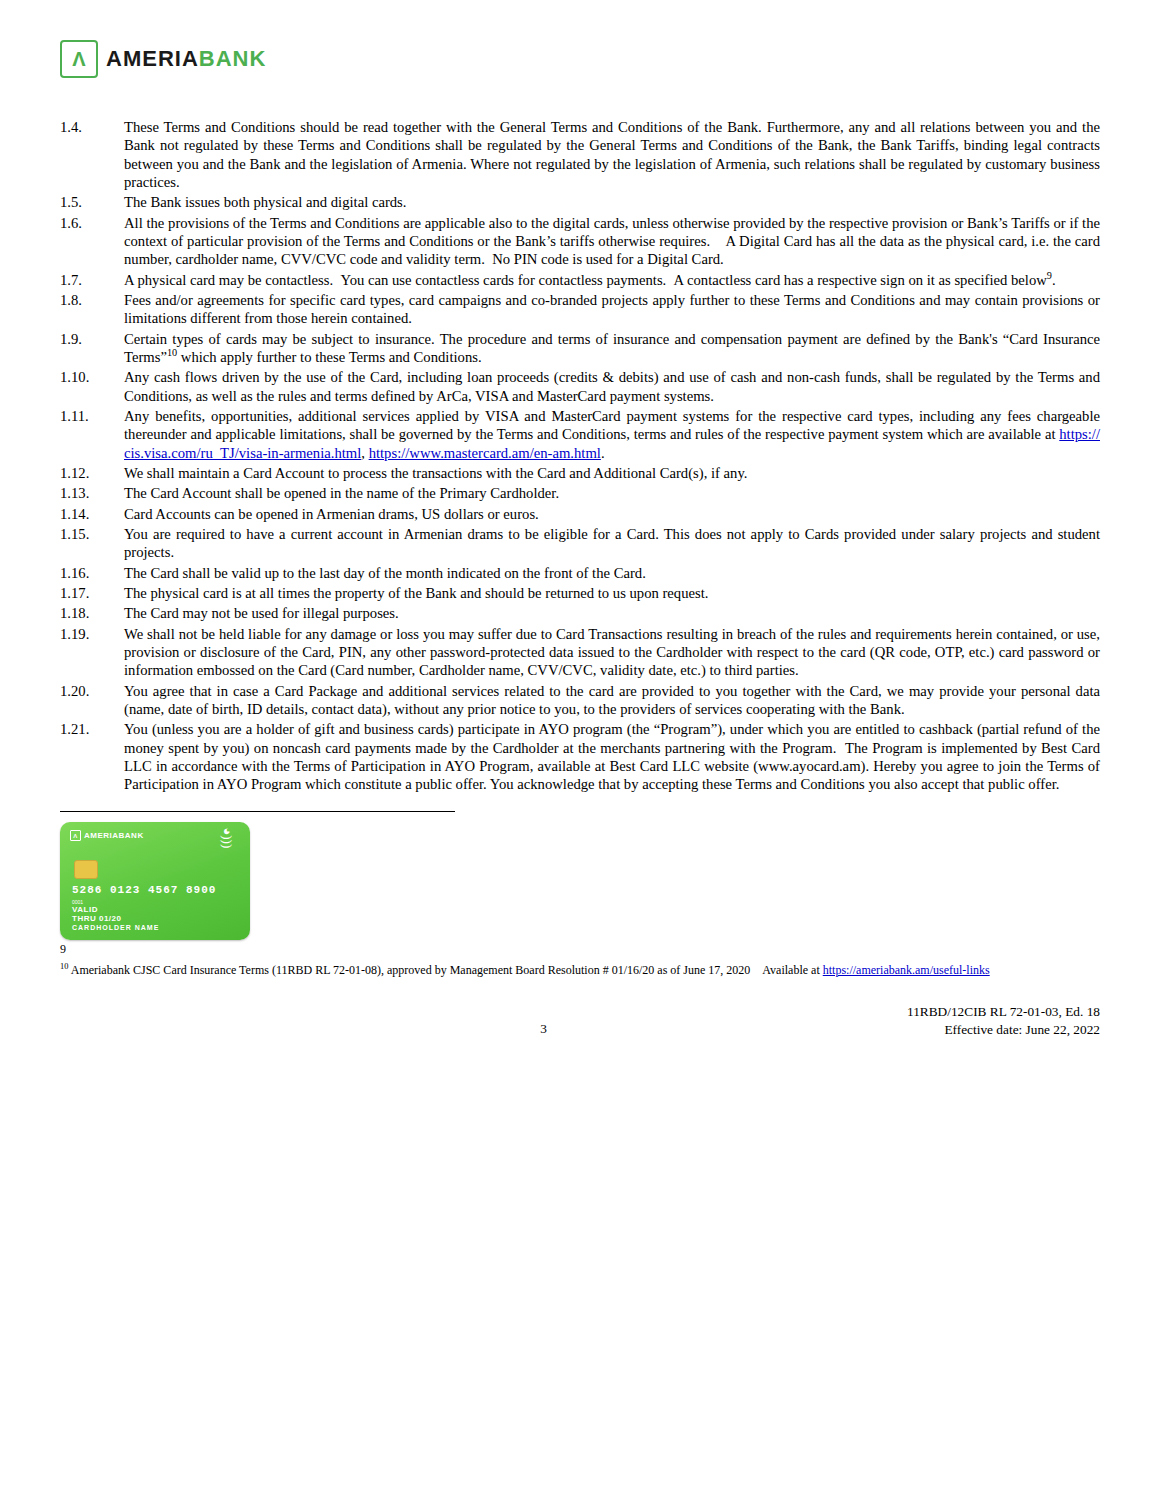Λ AMERIABANK
1.4. These Terms and Conditions should be read together with the General Terms and Conditions of the Bank. Furthermore, any and all relations between you and the Bank not regulated by these Terms and Conditions shall be regulated by the General Terms and Conditions of the Bank, the Bank Tariffs, binding legal contracts between you and the Bank and the legislation of Armenia. Where not regulated by the legislation of Armenia, such relations shall be regulated by customary business practices.
1.5. The Bank issues both physical and digital cards.
1.6. All the provisions of the Terms and Conditions are applicable also to the digital cards, unless otherwise provided by the respective provision or Bank’s Tariffs or if the context of particular provision of the Terms and Conditions or the Bank’s tariffs otherwise requires. A Digital Card has all the data as the physical card, i.e. the card number, cardholder name, CVV/CVC code and validity term. No PIN code is used for a Digital Card.
1.7. A physical card may be contactless. You can use contactless cards for contactless payments. A contactless card has a respective sign on it as specified below9.
1.8. Fees and/or agreements for specific card types, card campaigns and co-branded projects apply further to these Terms and Conditions and may contain provisions or limitations different from those herein contained.
1.9. Certain types of cards may be subject to insurance. The procedure and terms of insurance and compensation payment are defined by the Bank's “Card Insurance Terms”10 which apply further to these Terms and Conditions.
1.10. Any cash flows driven by the use of the Card, including loan proceeds (credits & debits) and use of cash and non-cash funds, shall be regulated by the Terms and Conditions, as well as the rules and terms defined by ArCa, VISA and MasterCard payment systems.
1.11. Any benefits, opportunities, additional services applied by VISA and MasterCard payment systems for the respective card types, including any fees chargeable thereunder and applicable limitations, shall be governed by the Terms and Conditions, terms and rules of the respective payment system which are available at https://cis.visa.com/ru_TJ/visa-in-armenia.html, https://www.mastercard.am/en-am.html.
1.12. We shall maintain a Card Account to process the transactions with the Card and Additional Card(s), if any.
1.13. The Card Account shall be opened in the name of the Primary Cardholder.
1.14. Card Accounts can be opened in Armenian drams, US dollars or euros.
1.15. You are required to have a current account in Armenian drams to be eligible for a Card. This does not apply to Cards provided under salary projects and student projects.
1.16. The Card shall be valid up to the last day of the month indicated on the front of the Card.
1.17. The physical card is at all times the property of the Bank and should be returned to us upon request.
1.18. The Card may not be used for illegal purposes.
1.19. We shall not be held liable for any damage or loss you may suffer due to Card Transactions resulting in breach of the rules and requirements herein contained, or use, provision or disclosure of the Card, PIN, any other password-protected data issued to the Cardholder with respect to the card (QR code, OTP, etc.) card password or information embossed on the Card (Card number, Cardholder name, CVV/CVC, validity date, etc.) to third parties.
1.20. You agree that in case a Card Package and additional services related to the card are provided to you together with the Card, we may provide your personal data (name, date of birth, ID details, contact data), without any prior notice to you, to the providers of services cooperating with the Bank.
1.21. You (unless you are a holder of gift and business cards) participate in AYO program (the “Program”), under which you are entitled to cashback (partial refund of the money spent by you) on noncash card payments made by the Cardholder at the merchants partnering with the Program. The Program is implemented by Best Card LLC in accordance with the Terms of Participation in AYO Program, available at Best Card LLC website (www.ayocard.am). Hereby you agree to join the Terms of Participation in AYO Program which constitute a public offer. You acknowledge that by accepting these Terms and Conditions you also accept that public offer.
ΛAMERIABANK
◕)))
5286 0123 4567 8900
0001
VALID
THRU 01/20
CARDHOLDER NAME
9
10 Ameriabank CJSC Card Insurance Terms (11RBD RL 72-01-08), approved by Management Board Resolution # 01/16/20 as of June 17, 2020 Available at https://ameriabank.am/useful-links
3
11RBD/12CIB RL 72-01-03, Ed. 18
Effective date: June 22, 2022